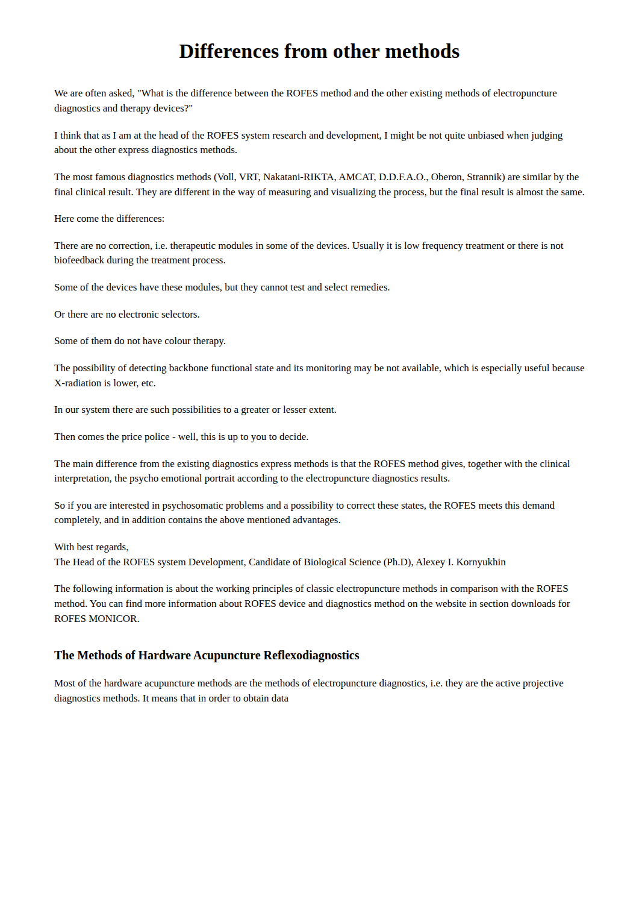Differences from other methods
We are often asked, "What is the difference between the ROFES method and the other existing methods of electropuncture diagnostics and therapy devices?"
I think that as I am at the head of the ROFES system research and development, I might be not quite unbiased when judging about the other express diagnostics methods.
The most famous diagnostics methods (Voll, VRT, Nakatani-RIKTA, AMCAT, D.D.F.A.O., Oberon, Strannik) are similar by the final clinical result. They are different in the way of measuring and visualizing the process, but the final result is almost the same.
Here come the differences:
There are no correction, i.e. therapeutic modules in some of the devices. Usually it is low frequency treatment or there is not biofeedback during the treatment process.
Some of the devices have these modules, but they cannot test and select remedies.
Or there are no electronic selectors.
Some of them do not have colour therapy.
The possibility of detecting backbone functional state and its monitoring may be not available, which is especially useful because X-radiation is lower, etc.
In our system there are such possibilities to a greater or lesser extent.
Then comes the price police - well, this is up to you to decide.
The main difference from the existing diagnostics express methods is that the ROFES method gives, together with the clinical interpretation, the psycho emotional portrait according to the electropuncture diagnostics results.
So if you are interested in psychosomatic problems and a possibility to correct these states, the ROFES meets this demand completely, and in addition contains the above mentioned advantages.
With best regards, The Head of the ROFES system Development, Candidate of Biological Science (Ph.D), Alexey I. Kornyukhin
The following information is about the working principles of classic electropuncture methods in comparison with the ROFES method. You can find more information about ROFES device and diagnostics method on the website in section downloads for ROFES MONICOR.
The Methods of Hardware Acupuncture Reflexodiagnostics
Most of the hardware acupuncture methods are the methods of electropuncture diagnostics, i.e. they are the active projective diagnostics methods. It means that in order to obtain data